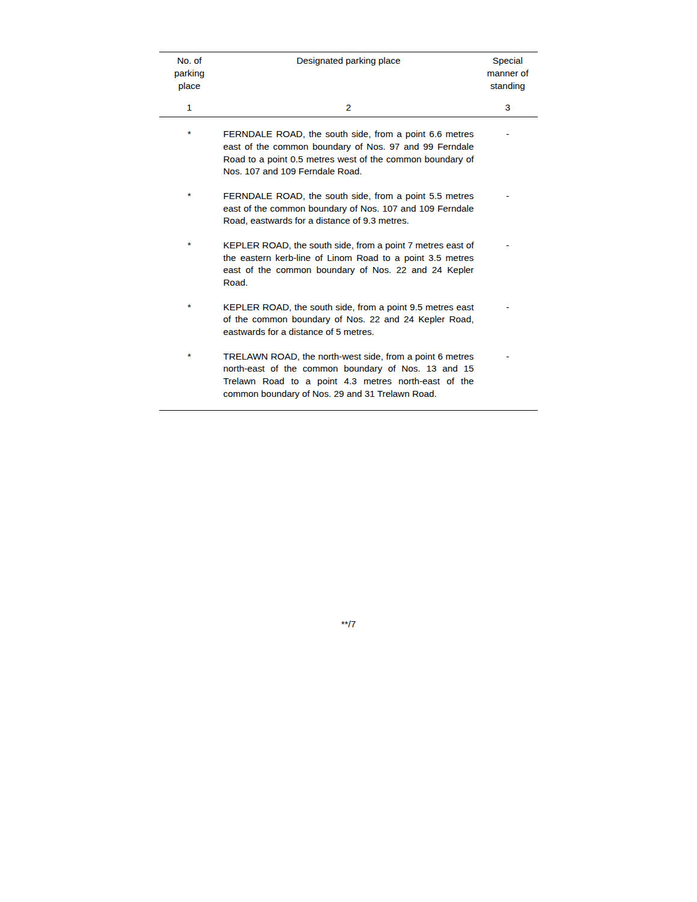| No. of parking place | Designated parking place | Special manner of standing |
| --- | --- | --- |
| 1 | 2 | 3 |
| * | FERNDALE ROAD, the south side, from a point 6.6 metres east of the common boundary of Nos. 97 and 99 Ferndale Road to a point 0.5 metres west of the common boundary of Nos. 107 and 109 Ferndale Road. | - |
| * | FERNDALE ROAD, the south side, from a point 5.5 metres east of the common boundary of Nos. 107 and 109 Ferndale Road, eastwards for a distance of 9.3 metres. | - |
| * | KEPLER ROAD, the south side, from a point 7 metres east of the eastern kerb-line of Linom Road to a point 3.5 metres east of the common boundary of Nos. 22 and 24 Kepler Road. | - |
| * | KEPLER ROAD, the south side, from a point 9.5 metres east of the common boundary of Nos. 22 and 24 Kepler Road, eastwards for a distance of 5 metres. | - |
| * | TRELAWN ROAD, the north-west side, from a point 6 metres north-east of the common boundary of Nos. 13 and 15 Trelawn Road to a point 4.3 metres north-east of the common boundary of Nos. 29 and 31 Trelawn Road. | - |
**/7